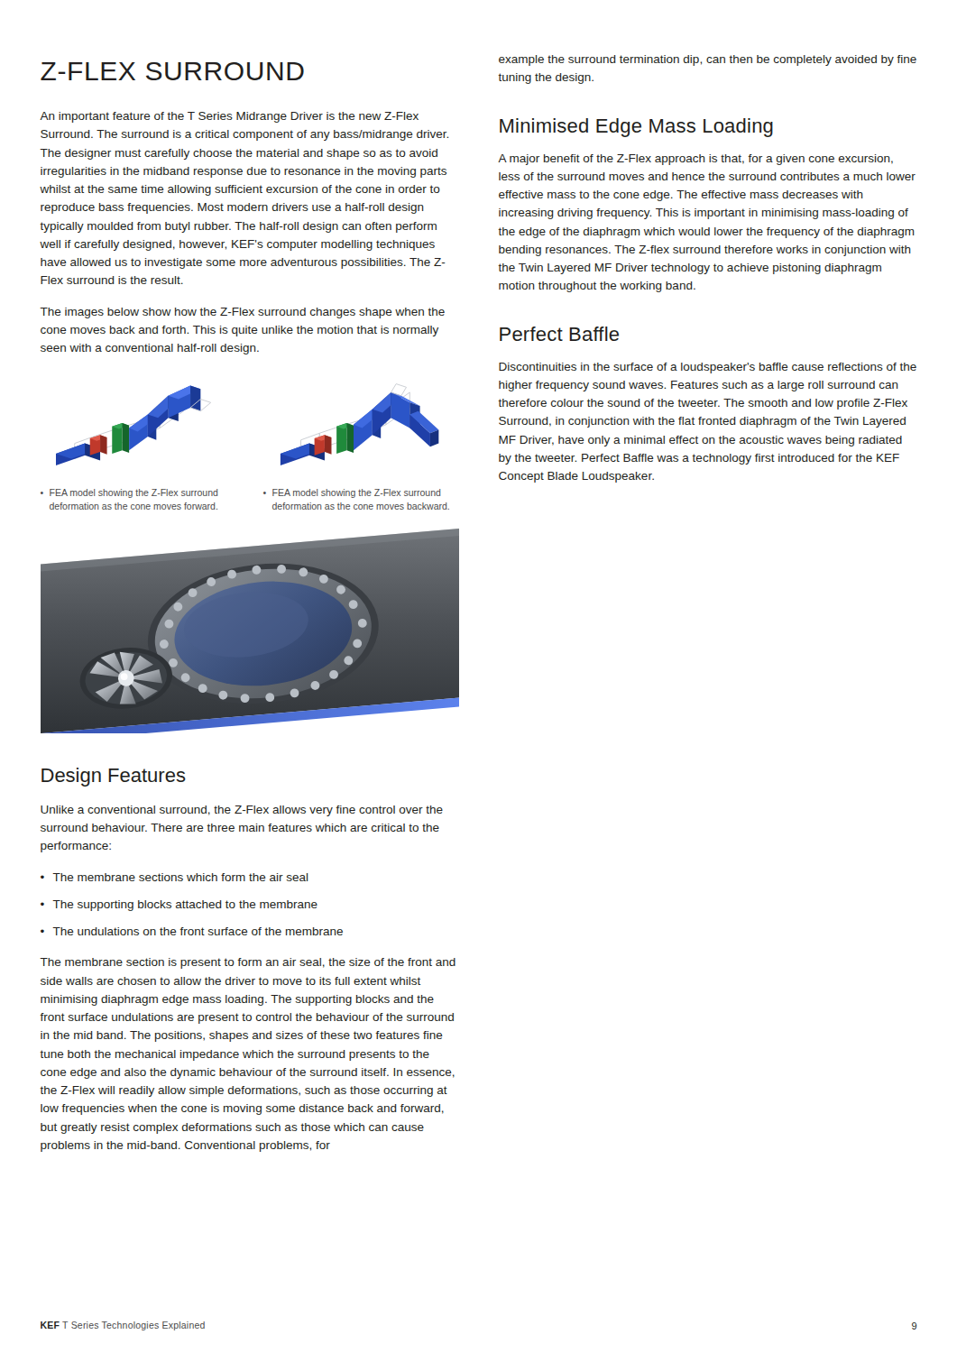Z-Flex Surround
An important feature of the T Series Midrange Driver is the new Z-Flex Surround. The surround is a critical component of any bass/midrange driver. The designer must carefully choose the material and shape so as to avoid irregularities in the midband response due to resonance in the moving parts whilst at the same time allowing sufficient excursion of the cone in order to reproduce bass frequencies. Most modern drivers use a half-roll design typically moulded from butyl rubber. The half-roll design can often perform well if carefully designed, however, KEF's computer modelling techniques have allowed us to investigate some more adventurous possibilities. The Z-Flex surround is the result.
The images below show how the Z-Flex surround changes shape when the cone moves back and forth. This is quite unlike the motion that is normally seen with a conventional half-roll design.
FEA model showing the Z-Flex surround deformation as the cone moves forward.
FEA model showing the Z-Flex surround deformation as the cone moves backward.
Design Features
Unlike a conventional surround, the Z-Flex allows very fine control over the surround behaviour. There are three main features which are critical to the performance:
The membrane sections which form the air seal
The supporting blocks attached to the membrane
The undulations on the front surface of the membrane
The membrane section is present to form an air seal, the size of the front and side walls are chosen to allow the driver to move to its full extent whilst minimising diaphragm edge mass loading. The supporting blocks and the front surface undulations are present to control the behaviour of the surround in the mid band. The positions, shapes and sizes of these two features fine tune both the mechanical impedance which the surround presents to the cone edge and also the dynamic behaviour of the surround itself. In essence, the Z-Flex will readily allow simple deformations, such as those occurring at low frequencies when the cone is moving some distance back and forward, but greatly resist complex deformations such as those which can cause problems in the mid-band. Conventional problems, for
example the surround termination dip, can then be completely avoided by fine tuning the design.
Minimised Edge Mass Loading
A major benefit of the Z-Flex approach is that, for a given cone excursion, less of the surround moves and hence the surround contributes a much lower effective mass to the cone edge. The effective mass decreases with increasing driving frequency. This is important in minimising mass-loading of the edge of the diaphragm which would lower the frequency of the diaphragm bending resonances. The Z-flex surround therefore works in conjunction with the Twin Layered MF Driver technology to achieve pistoning diaphragm motion throughout the working band.
Perfect Baffle
Discontinuities in the surface of a loudspeaker's baffle cause reflections of the higher frequency sound waves. Features such as a large roll surround can therefore colour the sound of the tweeter. The smooth and low profile Z-Flex Surround, in conjunction with the flat fronted diaphragm of the Twin Layered MF Driver, have only a minimal effect on the acoustic waves being radiated by the tweeter. Perfect Baffle was a technology first introduced for the KEF Concept Blade Loudspeaker.
KEF T Series Technologies Explained
9